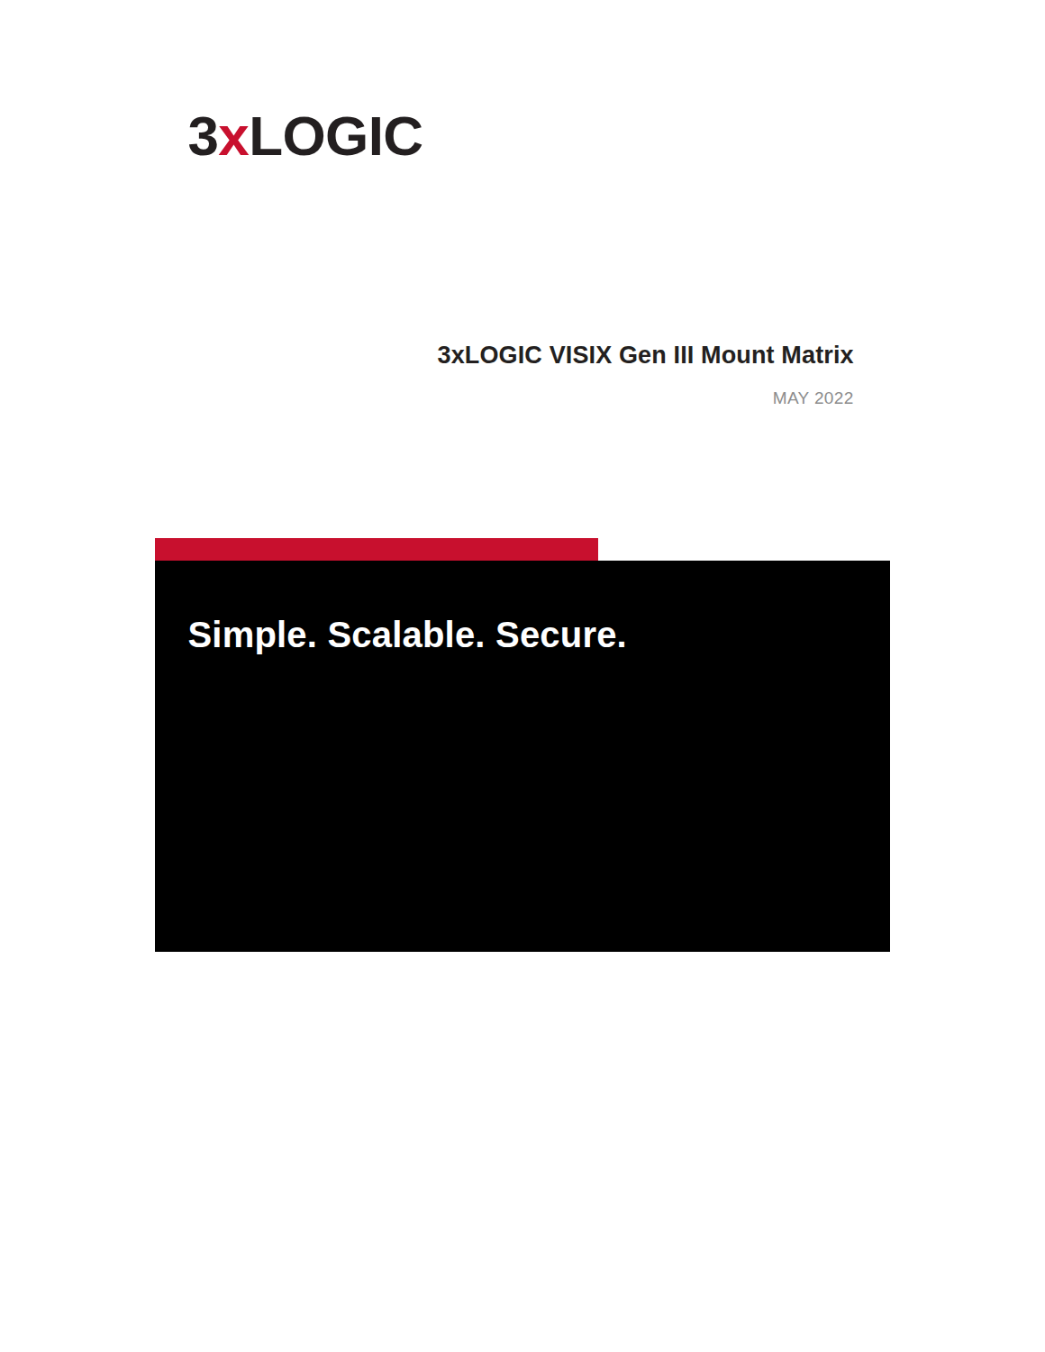3x LOGIC
3xLOGIC VISIX Gen III Mount Matrix
MAY 2022
Simple. Scalable. Secure.